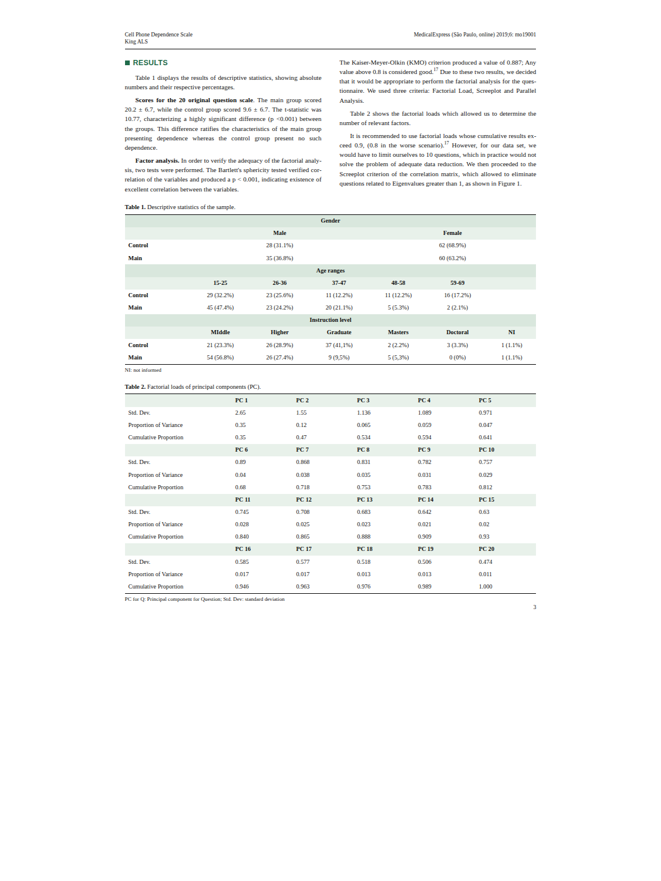Cell Phone Dependence Scale
King ALS
MedicalExpress (São Paulo, online) 2019;6: mo19001
RESULTS
Table 1 displays the results of descriptive statistics, showing absolute numbers and their respective percentages.
Scores for the 20 original question scale. The main group scored 20.2 ± 6.7, while the control group scored 9.6 ± 6.7. The t-statistic was 10.77, characterizing a highly significant difference (p <0.001) between the groups. This difference ratifies the characteristics of the main group presenting dependence whereas the control group present no such dependence.
Factor analysis. In order to verify the adequacy of the factorial analysis, two tests were performed. The Bartlett's sphericity tested verified correlation of the variables and produced a p < 0.001, indicating existence of excellent correlation between the variables.
The Kaiser-Meyer-Olkin (KMO) criterion produced a value of 0.887; Any value above 0.8 is considered good.17 Due to these two results, we decided that it would be appropriate to perform the factorial analysis for the questionnaire. We used three criteria: Factorial Load, Screeplot and Parallel Analysis.
Table 2 shows the factorial loads which allowed us to determine the number of relevant factors.
It is recommended to use factorial loads whose cumulative results exceed 0.9, (0.8 in the worse scenario).17 However, for our data set, we would have to limit ourselves to 10 questions, which in practice would not solve the problem of adequate data reduction. We then proceeded to the Screeplot criterion of the correlation matrix, which allowed to eliminate questions related to Eigenvalues greater than 1, as shown in Figure 1.
Table 1. Descriptive statistics of the sample.
| Gender |
| | Male | Female |
| Control | 28 (31.1%) | 62 (68.9%) |
| Main | 35 (36.8%) | 60 (63.2%) |
| Age ranges |
| | 15-25 | 26-36 | 37-47 | 48-58 | 59-69 | |
| Control | 29 (32.2%) | 23 (25.6%) | 11 (12.2%) | 11 (12.2%) | 16 (17.2%) | |
| Main | 45 (47.4%) | 23 (24.2%) | 20 (21.1%) | 5 (5.3%) | 2 (2.1%) | |
| Instruction level |
| | MIddle | Higher | Graduate | Masters | Doctoral | NI |
| Control | 21 (23.3%) | 26 (28.9%) | 37 (41,1%) | 2 (2.2%) | 3 (3.3%) | 1 (1.1%) |
| Main | 54 (56.8%) | 26 (27.4%) | 9 (9,5%) | 5 (5,3%) | 0 (0%) | 1 (1.1%) |
NI: not informed
Table 2. Factorial loads of principal components (PC).
| | PC 1 | PC 2 | PC 3 | PC 4 | PC 5 |
| Std. Dev. | 2.65 | 1.55 | 1.136 | 1.089 | 0.971 |
| Proportion of Variance | 0.35 | 0.12 | 0.065 | 0.059 | 0.047 |
| Cumulative Proportion | 0.35 | 0.47 | 0.534 | 0.594 | 0.641 |
| | PC 6 | PC 7 | PC 8 | PC 9 | PC 10 |
| Std. Dev. | 0.89 | 0.868 | 0.831 | 0.782 | 0.757 |
| Proportion of Variance | 0.04 | 0.038 | 0.035 | 0.031 | 0.029 |
| Cumulative Proportion | 0.68 | 0.718 | 0.753 | 0.783 | 0.812 |
| | PC 11 | PC 12 | PC 13 | PC 14 | PC 15 |
| Std. Dev. | 0.745 | 0.708 | 0.683 | 0.642 | 0.63 |
| Proportion of Variance | 0.028 | 0.025 | 0.023 | 0.021 | 0.02 |
| Cumulative Proportion | 0.840 | 0.865 | 0.888 | 0.909 | 0.93 |
| | PC 16 | PC 17 | PC 18 | PC 19 | PC 20 |
| Std. Dev. | 0.585 | 0.577 | 0.518 | 0.506 | 0.474 |
| Proportion of Variance | 0.017 | 0.017 | 0.013 | 0.013 | 0.011 |
| Cumulative Proportion | 0.946 | 0.963 | 0.976 | 0.989 | 1.000 |
PC for Q: Principal component for Question; Std. Dev: standard deviation
3